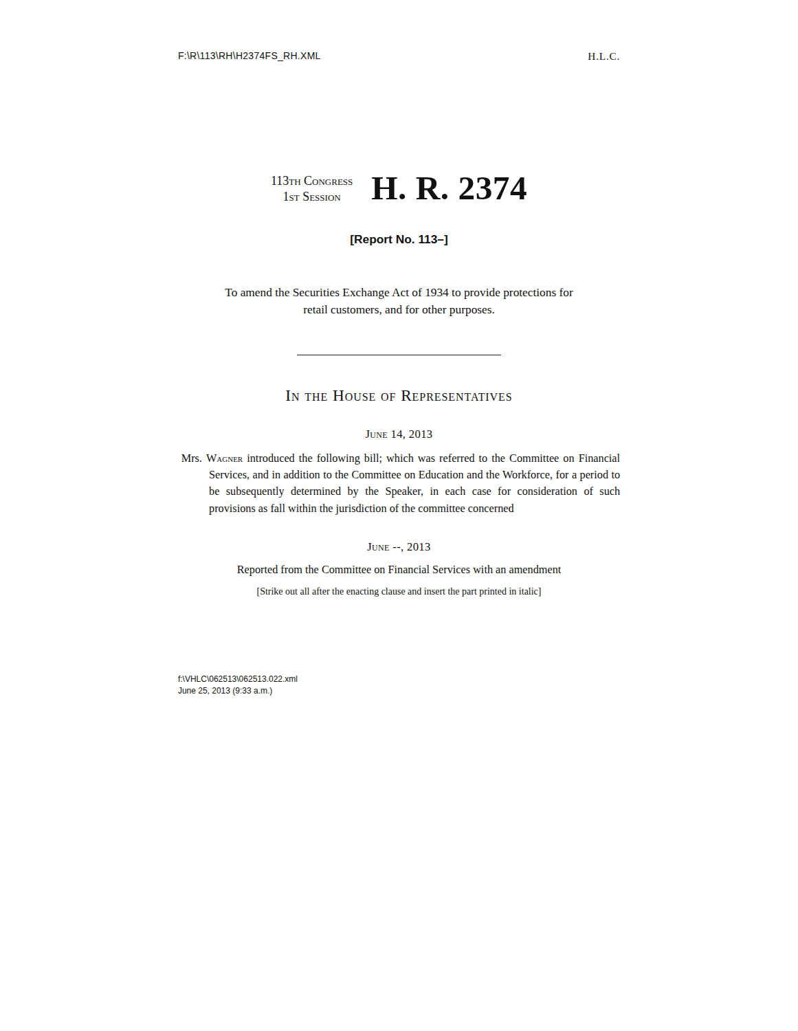F:\R\113\RH\H2374FS_RH.XML
H.L.C.
113th Congress 1st Session
H. R. 2374
[Report No. 113–]
To amend the Securities Exchange Act of 1934 to provide protections for retail customers, and for other purposes.
In the House of Representatives
June 14, 2013
Mrs. Wagner introduced the following bill; which was referred to the Committee on Financial Services, and in addition to the Committee on Education and the Workforce, for a period to be subsequently determined by the Speaker, in each case for consideration of such provisions as fall within the jurisdiction of the committee concerned
June --, 2013
Reported from the Committee on Financial Services with an amendment
[Strike out all after the enacting clause and insert the part printed in italic]
f:\VHLC\062513\062513.022.xml
June 25, 2013 (9:33 a.m.)